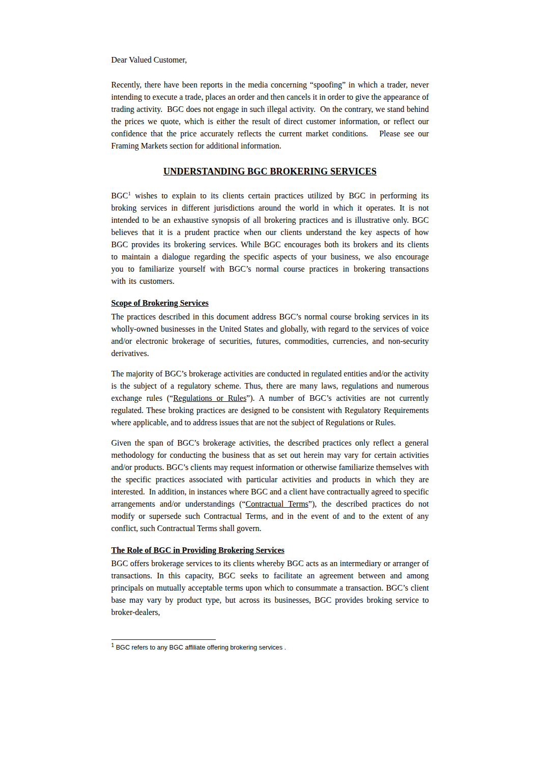Dear Valued Customer,
Recently, there have been reports in the media concerning “spoofing” in which a trader, never intending to execute a trade, places an order and then cancels it in order to give the appearance of trading activity. BGC does not engage in such illegal activity. On the contrary, we stand behind the prices we quote, which is either the result of direct customer information, or reflect our confidence that the price accurately reflects the current market conditions. Please see our Framing Markets section for additional information.
UNDERSTANDING BGC BROKERING SERVICES
BGC1 wishes to explain to its clients certain practices utilized by BGC in performing its broking services in different jurisdictions around the world in which it operates. It is not intended to be an exhaustive synopsis of all brokering practices and is illustrative only. BGC believes that it is a prudent practice when our clients understand the key aspects of how BGC provides its brokering services. While BGC encourages both its brokers and its clients to maintain a dialogue regarding the specific aspects of your business, we also encourage you to familiarize yourself with BGC’s normal course practices in brokering transactions with its customers.
Scope of Brokering Services
The practices described in this document address BGC’s normal course broking services in its wholly-owned businesses in the United States and globally, with regard to the services of voice and/or electronic brokerage of securities, futures, commodities, currencies, and non-security derivatives.
The majority of BGC’s brokerage activities are conducted in regulated entities and/or the activity is the subject of a regulatory scheme. Thus, there are many laws, regulations and numerous exchange rules (“Regulations or Rules”). A number of BGC’s activities are not currently regulated. These broking practices are designed to be consistent with Regulatory Requirements where applicable, and to address issues that are not the subject of Regulations or Rules.
Given the span of BGC’s brokerage activities, the described practices only reflect a general methodology for conducting the business that as set out herein may vary for certain activities and/or products. BGC’s clients may request information or otherwise familiarize themselves with the specific practices associated with particular activities and products in which they are interested. In addition, in instances where BGC and a client have contractually agreed to specific arrangements and/or understandings (“Contractual Terms”), the described practices do not modify or supersede such Contractual Terms, and in the event of and to the extent of any conflict, such Contractual Terms shall govern.
The Role of BGC in Providing Brokering Services
BGC offers brokerage services to its clients whereby BGC acts as an intermediary or arranger of transactions. In this capacity, BGC seeks to facilitate an agreement between and among principals on mutually acceptable terms upon which to consummate a transaction. BGC’s client base may vary by product type, but across its businesses, BGC provides broking service to broker-dealers,
1 BGC refers to any BGC affiliate offering brokering services .